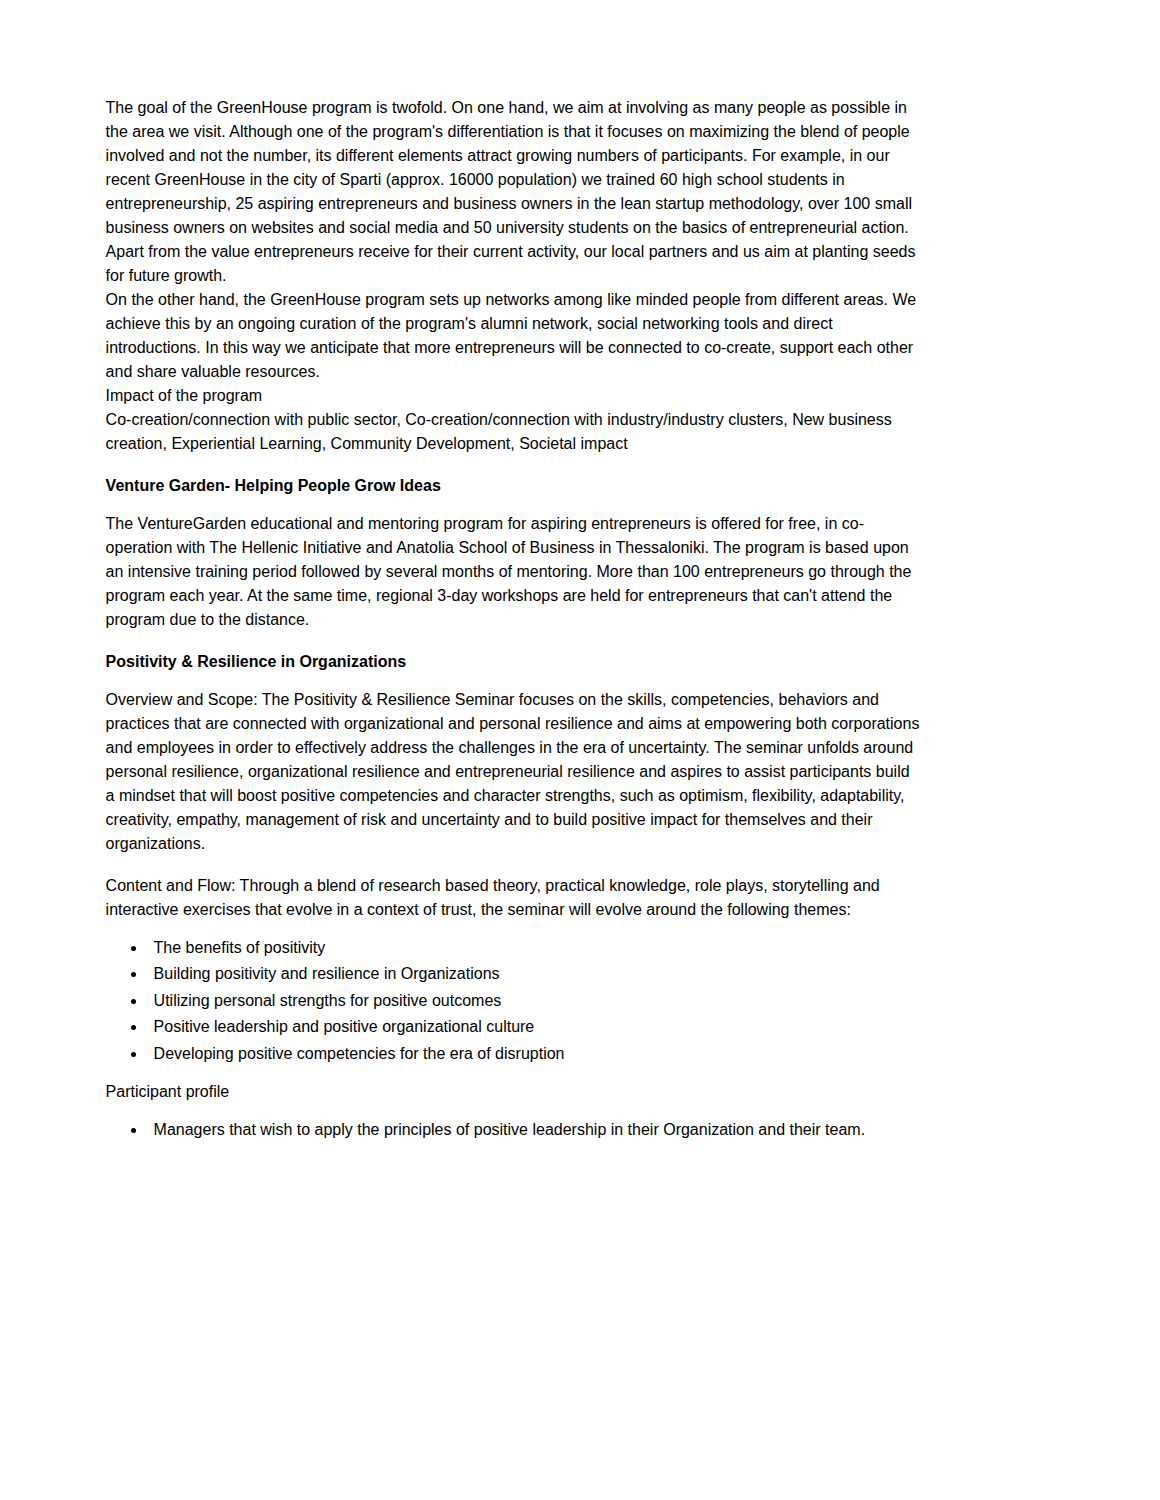The goal of the GreenHouse program is twofold. On one hand, we aim at involving as many people as possible in the area we visit. Although one of the program's differentiation is that it focuses on maximizing the blend of people involved and not the number, its different elements attract growing numbers of participants. For example, in our recent GreenHouse in the city of Sparti (approx. 16000 population) we trained 60 high school students in entrepreneurship, 25 aspiring entrepreneurs and business owners in the lean startup methodology, over 100 small business owners on websites and social media and 50 university students on the basics of entrepreneurial action. Apart from the value entrepreneurs receive for their current activity, our local partners and us aim at planting seeds for future growth.
On the other hand, the GreenHouse program sets up networks among like minded people from different areas. We achieve this by an ongoing curation of the program's alumni network, social networking tools and direct introductions. In this way we anticipate that more entrepreneurs will be connected to co-create, support each other and share valuable resources.
Impact of the program
Co-creation/connection with public sector, Co-creation/connection with industry/industry clusters, New business creation, Experiential Learning, Community Development, Societal impact
Venture Garden- Helping People Grow Ideas
The VentureGarden educational and mentoring program for aspiring entrepreneurs is offered for free, in co-operation with The Hellenic Initiative and Anatolia School of Business in Thessaloniki. The program is based upon an intensive training period followed by several months of mentoring. More than 100 entrepreneurs go through the program each year. At the same time, regional 3-day workshops are held for entrepreneurs that can't attend the program due to the distance.
Positivity & Resilience in Organizations
Overview and Scope: The Positivity & Resilience Seminar focuses on the skills, competencies, behaviors and practices that are connected with organizational and personal resilience and aims at empowering both corporations and employees in order to effectively address the challenges in the era of uncertainty. The seminar unfolds around personal resilience, organizational resilience and entrepreneurial resilience and aspires to assist participants build a mindset that will boost positive competencies and character strengths, such as optimism, flexibility, adaptability, creativity, empathy, management of risk and uncertainty and to build positive impact for themselves and their organizations.
Content and Flow: Through a blend of research based theory, practical knowledge, role plays, storytelling and interactive exercises that evolve in a context of trust, the seminar will evolve around the following themes:
The benefits of positivity
Building positivity and resilience in Organizations
Utilizing personal strengths for positive outcomes
Positive leadership and positive organizational culture
Developing positive competencies for the era of disruption
Participant profile
Managers that wish to apply the principles of positive leadership in their Organization and their team.